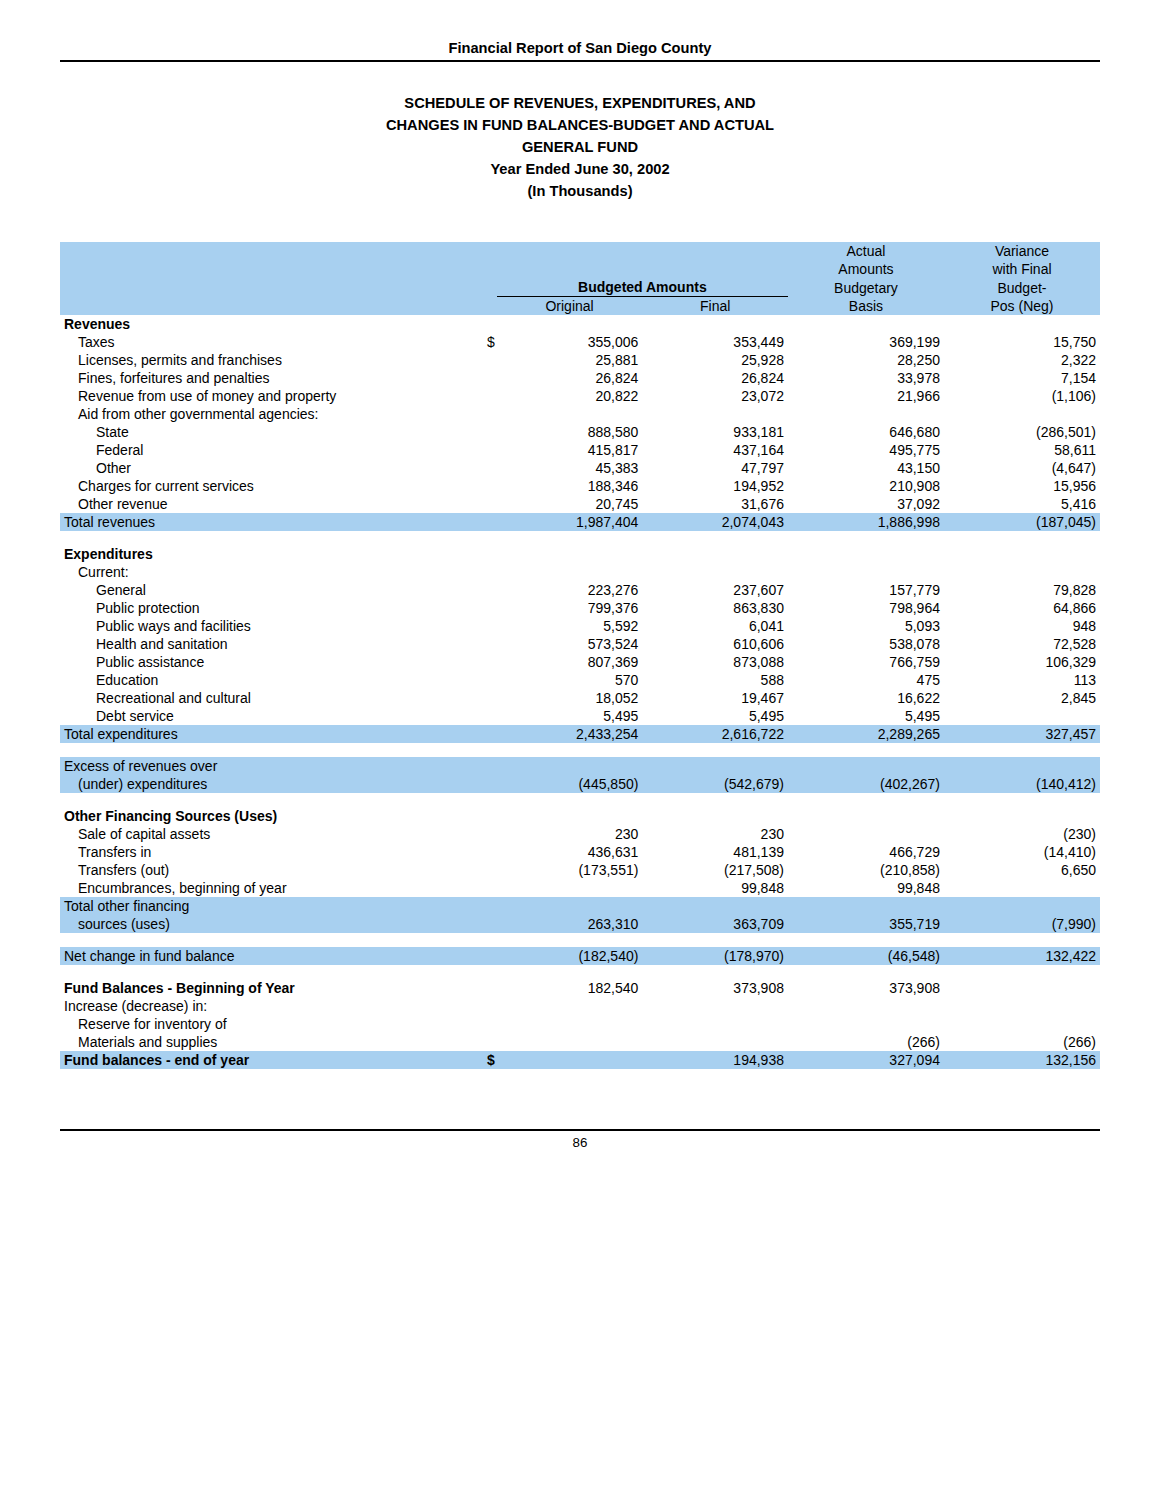Financial Report of San Diego County
SCHEDULE OF REVENUES, EXPENDITURES, AND
CHANGES IN FUND BALANCES-BUDGET AND ACTUAL
GENERAL FUND
Year Ended June 30, 2002
(In Thousands)
| | | | | Actual | Variance |
| --- | --- | --- | --- | --- | --- |
| | | | | Amounts | with Final |
| | | Budgeted Amounts | Budgetary | Budget- |
| | | Original | Final | Basis | Pos (Neg) |
| Revenues | | | | | |
| Taxes | $ | 355,006 | 353,449 | 369,199 | 15,750 |
| Licenses, permits and franchises | | 25,881 | 25,928 | 28,250 | 2,322 |
| Fines, forfeitures and penalties | | 26,824 | 26,824 | 33,978 | 7,154 |
| Revenue from use of money and property | | 20,822 | 23,072 | 21,966 | (1,106) |
| Aid from other governmental agencies: | | | | | |
| State | | 888,580 | 933,181 | 646,680 | (286,501) |
| Federal | | 415,817 | 437,164 | 495,775 | 58,611 |
| Other | | 45,383 | 47,797 | 43,150 | (4,647) |
| Charges for current services | | 188,346 | 194,952 | 210,908 | 15,956 |
| Other revenue | | 20,745 | 31,676 | 37,092 | 5,416 |
| Total revenues | | 1,987,404 | 2,074,043 | 1,886,998 | (187,045) |
| Expenditures | | | | | |
| Current: | | | | | |
| General | | 223,276 | 237,607 | 157,779 | 79,828 |
| Public protection | | 799,376 | 863,830 | 798,964 | 64,866 |
| Public ways and facilities | | 5,592 | 6,041 | 5,093 | 948 |
| Health and sanitation | | 573,524 | 610,606 | 538,078 | 72,528 |
| Public assistance | | 807,369 | 873,088 | 766,759 | 106,329 |
| Education | | 570 | 588 | 475 | 113 |
| Recreational and cultural | | 18,052 | 19,467 | 16,622 | 2,845 |
| Debt service | | 5,495 | 5,495 | 5,495 | |
| Total expenditures | | 2,433,254 | 2,616,722 | 2,289,265 | 327,457 |
| Excess of revenues over | | | | | |
| (under) expenditures | | (445,850) | (542,679) | (402,267) | (140,412) |
| Other Financing Sources (Uses) | | | | | |
| Sale of capital assets | | 230 | 230 | | (230) |
| Transfers in | | 436,631 | 481,139 | 466,729 | (14,410) |
| Transfers (out) | | (173,551) | (217,508) | (210,858) | 6,650 |
| Encumbrances, beginning of year | | | 99,848 | 99,848 | |
| Total other financing | | | | | |
| sources (uses) | | 263,310 | 363,709 | 355,719 | (7,990) |
| Net change in fund balance | | (182,540) | (178,970) | (46,548) | 132,422 |
| Fund Balances - Beginning of Year | | 182,540 | 373,908 | 373,908 | |
| Increase (decrease) in: | | | | | |
| Reserve for inventory of | | | | | |
| Materials and supplies | | | | (266) | (266) |
| Fund balances - end of year | $ | | 194,938 | 327,094 | 132,156 |
86